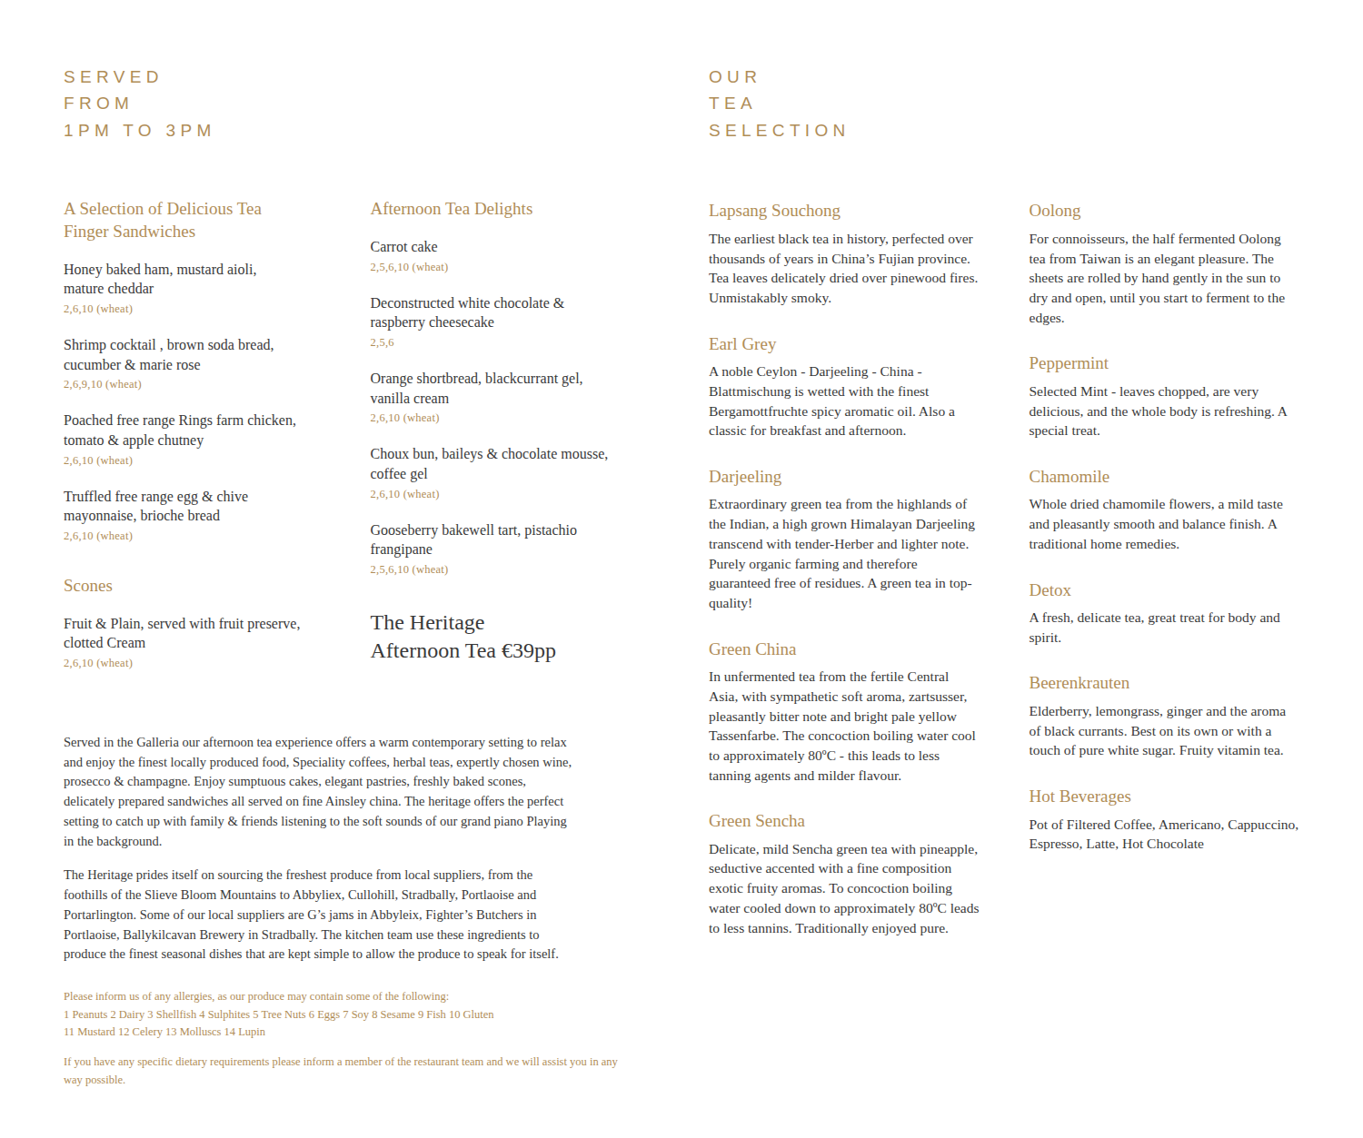Served
From
1pm to 3pm
A Selection of Delicious Tea
Finger Sandwiches
Honey baked ham, mustard aioli,
mature cheddar
2,6,10 (wheat)
Shrimp cocktail , brown soda bread,
cucumber & marie rose
2,6,9,10 (wheat)
Poached free range Rings farm chicken,
tomato & apple chutney
2,6,10 (wheat)
Truffled free range egg & chive
mayonnaise, brioche bread
2,6,10 (wheat)
Scones
Fruit & Plain, served with fruit preserve,
clotted Cream
2,6,10 (wheat)
Afternoon Tea Delights
Carrot cake
2,5,6,10 (wheat)
Deconstructed white chocolate &
raspberry cheesecake
2,5,6
Orange shortbread, blackcurrant gel,
vanilla cream
2,6,10 (wheat)
Choux bun, baileys & chocolate mousse,
coffee gel
2,6,10 (wheat)
Gooseberry bakewell tart, pistachio
frangipane
2,5,6,10 (wheat)
The Heritage
Afternoon Tea €39pp
Served in the Galleria our afternoon tea experience offers a warm contemporary setting to relax and enjoy the finest locally produced food, Speciality coffees, herbal teas, expertly chosen wine, prosecco & champagne. Enjoy sumptuous cakes, elegant pastries, freshly baked scones, delicately prepared sandwiches all served on fine Ainsley china. The heritage offers the perfect setting to catch up with family & friends listening to the soft sounds of our grand piano Playing in the background.
The Heritage prides itself on sourcing the freshest produce from local suppliers, from the foothills of the Slieve Bloom Mountains to Abbyliex, Cullohill, Stradbally, Portlaoise and Portarlington. Some of our local suppliers are G’s jams in Abbyleix, Fighter’s Butchers in Portlaoise, Ballykilcavan Brewery in Stradbally. The kitchen team use these ingredients to produce the finest seasonal dishes that are kept simple to allow the produce to speak for itself.
Please inform us of any allergies, as our produce may contain some of the following:
1 Peanuts 2 Dairy 3 Shellfish 4 Sulphites 5 Tree Nuts 6 Eggs 7 Soy 8 Sesame 9 Fish 10 Gluten
11 Mustard 12 Celery 13 Molluscs 14 Lupin
If you have any specific dietary requirements please inform a member of the restaurant team and we will assist you in any way possible.
Our
Tea
Selection
Lapsang Souchong
The earliest black tea in history, perfected over thousands of years in China’s Fujian province. Tea leaves delicately dried over pinewood fires. Unmistakably smoky.
Earl Grey
A noble Ceylon - Darjeeling - China - Blattmischung is wetted with the finest Bergamottfruchte spicy aromatic oil. Also a classic for breakfast and afternoon.
Darjeeling
Extraordinary green tea from the highlands of the Indian, a high grown Himalayan Darjeeling transcend with tender-Herber and lighter note. Purely organic farming and therefore guaranteed free of residues. A green tea in top-quality!
Green China
In unfermented tea from the fertile Central Asia, with sympathetic soft aroma, zartsusser, pleasantly bitter note and bright pale yellow Tassenfarbe. The concoction boiling water cool to approximately 80ºC - this leads to less tanning agents and milder flavour.
Green Sencha
Delicate, mild Sencha green tea with pineapple, seductive accented with a fine composition exotic fruity aromas. To concoction boiling water cooled down to approximately 80ºC leads to less tannins. Traditionally enjoyed pure.
Oolong
For connoisseurs, the half fermented Oolong tea from Taiwan is an elegant pleasure. The sheets are rolled by hand gently in the sun to dry and open, until you start to ferment to the edges.
Peppermint
Selected Mint - leaves chopped, are very delicious, and the whole body is refreshing. A special treat.
Chamomile
Whole dried chamomile flowers, a mild taste and pleasantly smooth and balance finish. A traditional home remedies.
Detox
A fresh, delicate tea, great treat for body and spirit.
Beerenkrauten
Elderberry, lemongrass, ginger and the aroma of black currants. Best on its own or with a touch of pure white sugar. Fruity vitamin tea.
Hot Beverages
Pot of Filtered Coffee, Americano, Cappuccino, Espresso, Latte, Hot Chocolate